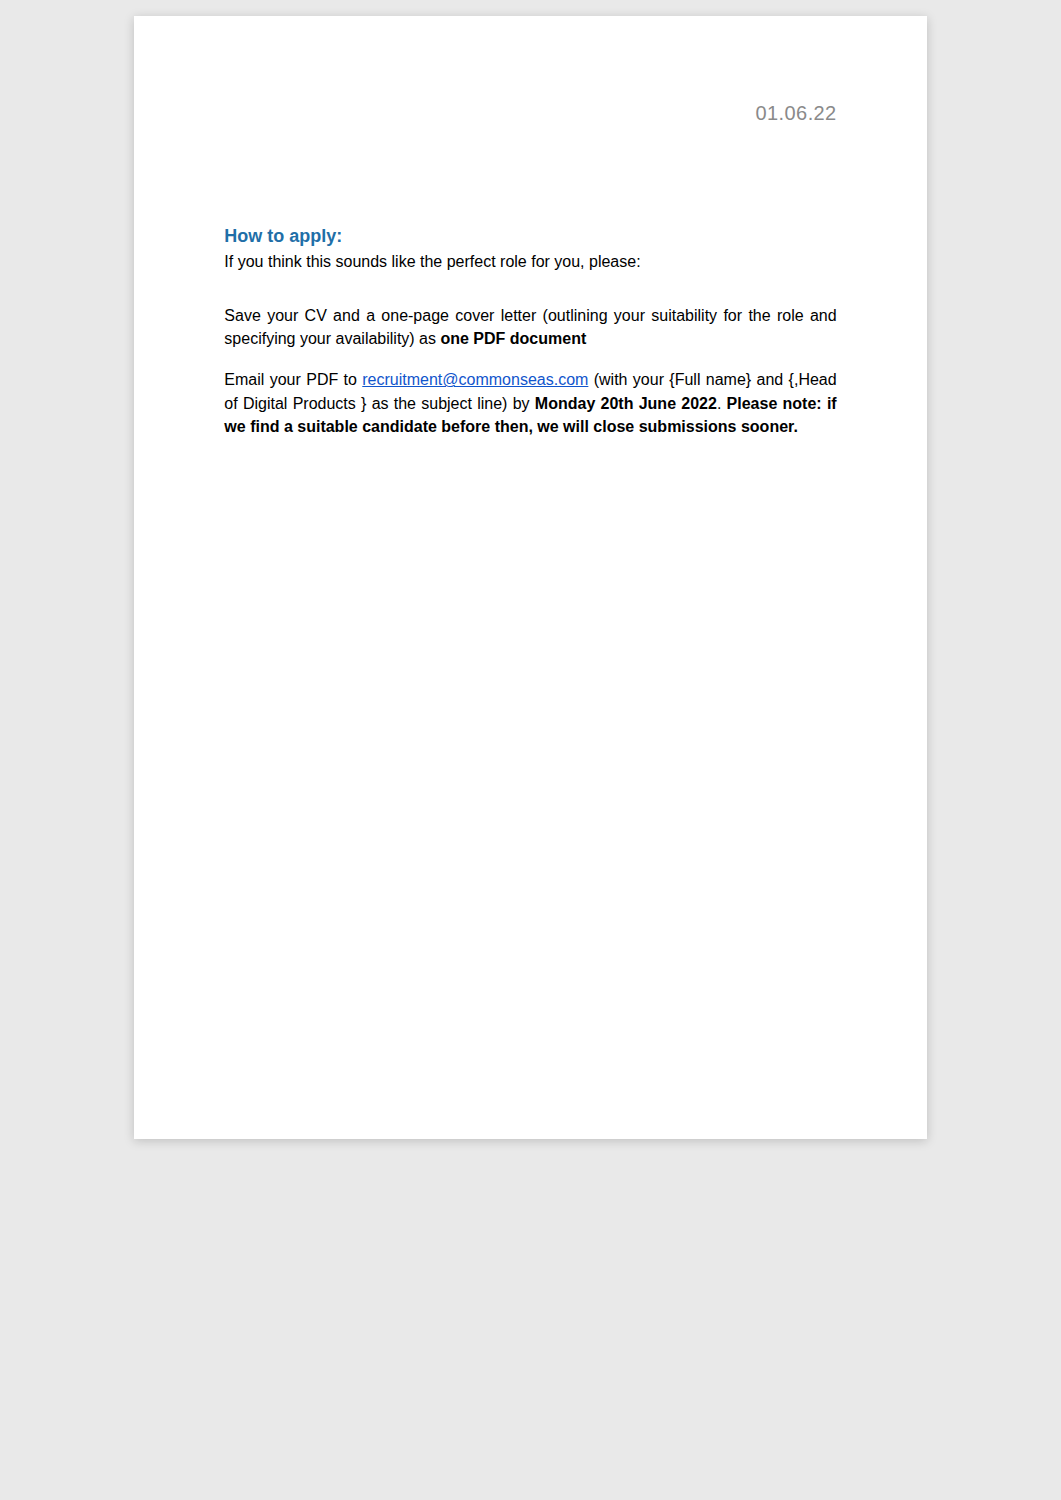01.06.22
How to apply:
If you think this sounds like the perfect role for you, please:
Save your CV and a one-page cover letter (outlining your suitability for the role and specifying your availability) as one PDF document
Email your PDF to recruitment@commonseas.com (with your {Full name} and {,Head of Digital Products } as the subject line) by Monday 20th June 2022. Please note: if we find a suitable candidate before then, we will close submissions sooner.